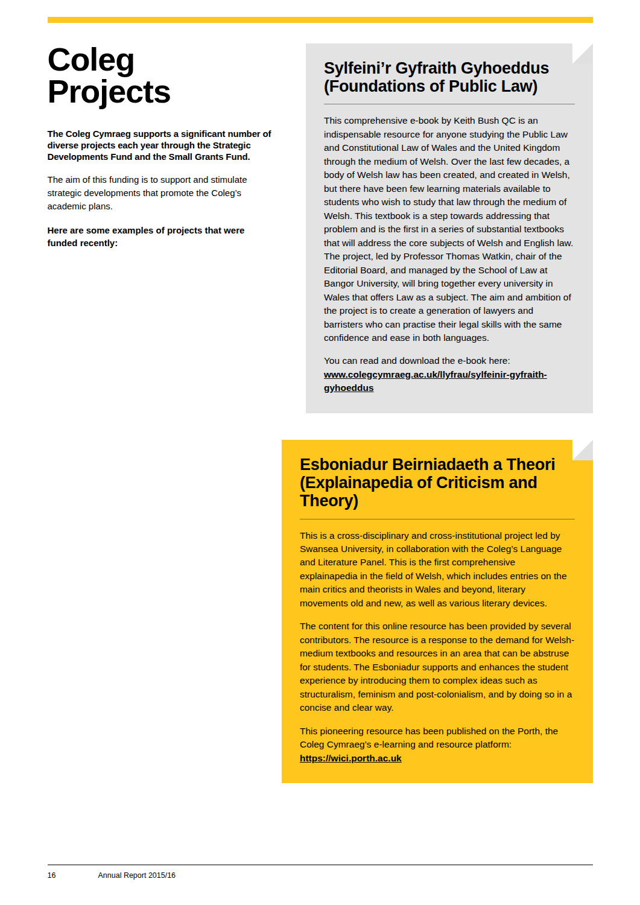Coleg
Projects
The Coleg Cymraeg supports a significant number of diverse projects each year through the Strategic Developments Fund and the Small Grants Fund.
The aim of this funding is to support and stimulate strategic developments that promote the Coleg’s academic plans.
Here are some examples of projects that were funded recently:
Sylfeini’r Gyfraith Gyhoeddus (Foundations of Public Law)
This comprehensive e-book by Keith Bush QC is an indispensable resource for anyone studying the Public Law and Constitutional Law of Wales and the United Kingdom through the medium of Welsh. Over the last few decades, a body of Welsh law has been created, and created in Welsh, but there have been few learning materials available to students who wish to study that law through the medium of Welsh. This textbook is a step towards addressing that problem and is the first in a series of substantial textbooks that will address the core subjects of Welsh and English law. The project, led by Professor Thomas Watkin, chair of the Editorial Board, and managed by the School of Law at Bangor University, will bring together every university in Wales that offers Law as a subject. The aim and ambition of the project is to create a generation of lawyers and barristers who can practise their legal skills with the same confidence and ease in both languages.
You can read and download the e-book here:
www.colegcymraeg.ac.uk/llyfrau/sylfeinir-gyfraith-gyhoeddus
Esboniadur Beirniadaeth a Theori (Explainapedia of Criticism and Theory)
This is a cross-disciplinary and cross-institutional project led by Swansea University, in collaboration with the Coleg’s Language and Literature Panel. This is the first comprehensive explainapedia in the field of Welsh, which includes entries on the main critics and theorists in Wales and beyond, literary movements old and new, as well as various literary devices.
The content for this online resource has been provided by several contributors. The resource is a response to the demand for Welsh-medium textbooks and resources in an area that can be abstruse for students. The Esboniadur supports and enhances the student experience by introducing them to complex ideas such as structuralism, feminism and post-colonialism, and by doing so in a concise and clear way.
This pioneering resource has been published on the Porth, the Coleg Cymraeg’s e-learning and resource platform:
https://wici.porth.ac.uk
16 Annual Report 2015/16